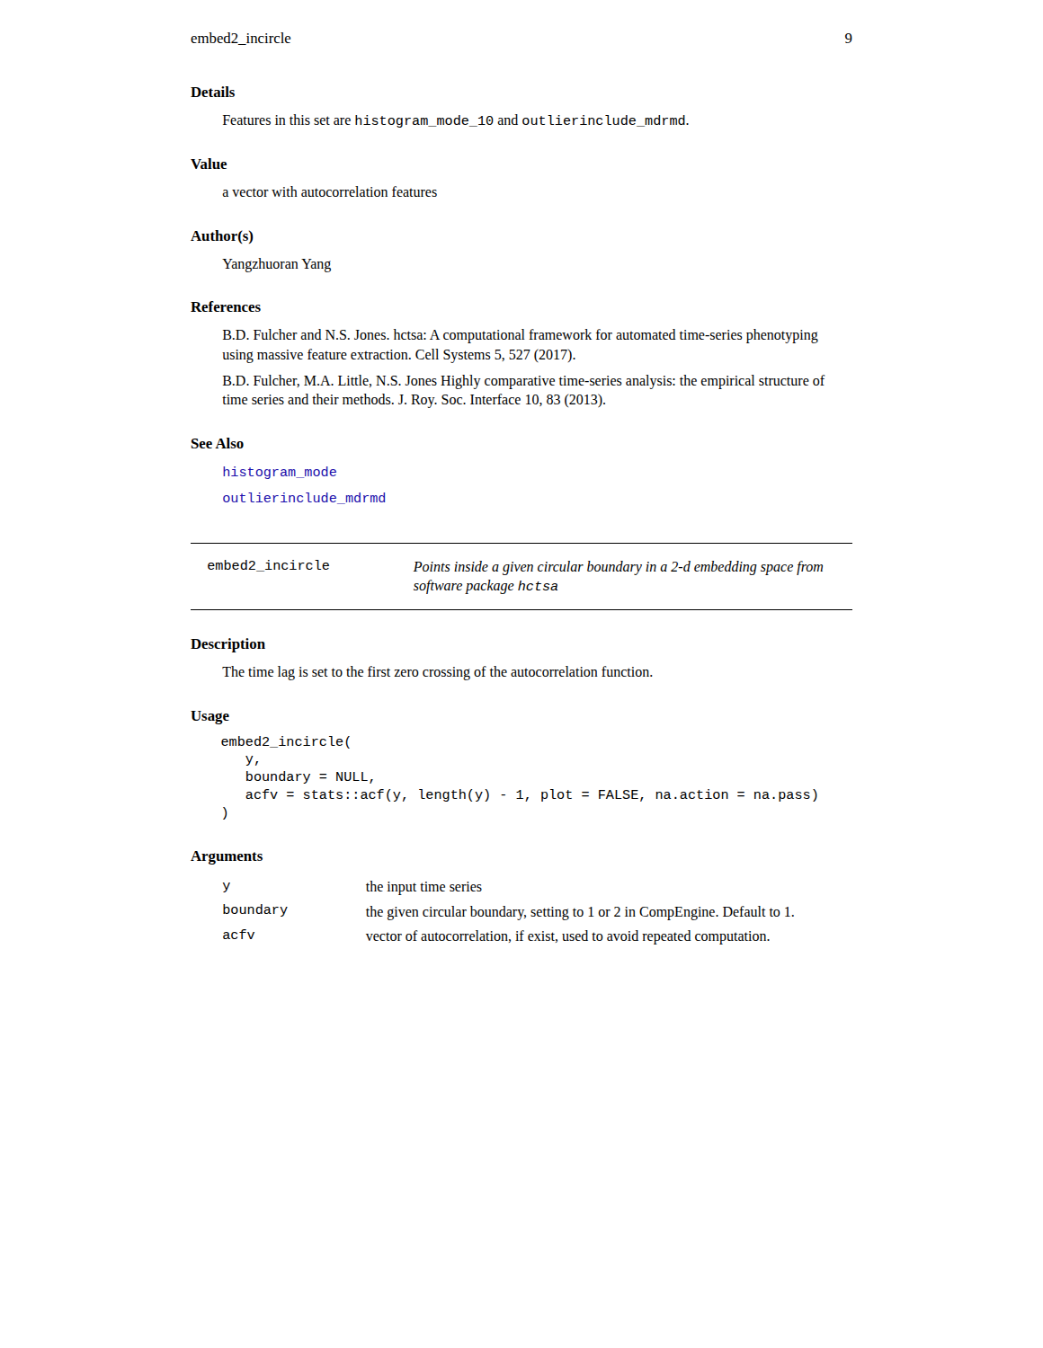embed2_incircle 9
Details
Features in this set are histogram_mode_10 and outlierinclude_mdrmd.
Value
a vector with autocorrelation features
Author(s)
Yangzhuoran Yang
References
B.D. Fulcher and N.S. Jones. hctsa: A computational framework for automated time-series phenotyping using massive feature extraction. Cell Systems 5, 527 (2017).
B.D. Fulcher, M.A. Little, N.S. Jones Highly comparative time-series analysis: the empirical structure of time series and their methods. J. Roy. Soc. Interface 10, 83 (2013).
See Also
histogram_mode
outlierinclude_mdrmd
embed2_incircle
Points inside a given circular boundary in a 2-d embedding space from software package hctsa
Description
The time lag is set to the first zero crossing of the autocorrelation function.
Usage
embed2_incircle(
   y,
   boundary = NULL,
   acfv = stats::acf(y, length(y) - 1, plot = FALSE, na.action = na.pass)
)
Arguments
| y | the input time series |
| boundary | the given circular boundary, setting to 1 or 2 in CompEngine. Default to 1. |
| acfv | vector of autocorrelation, if exist, used to avoid repeated computation. |